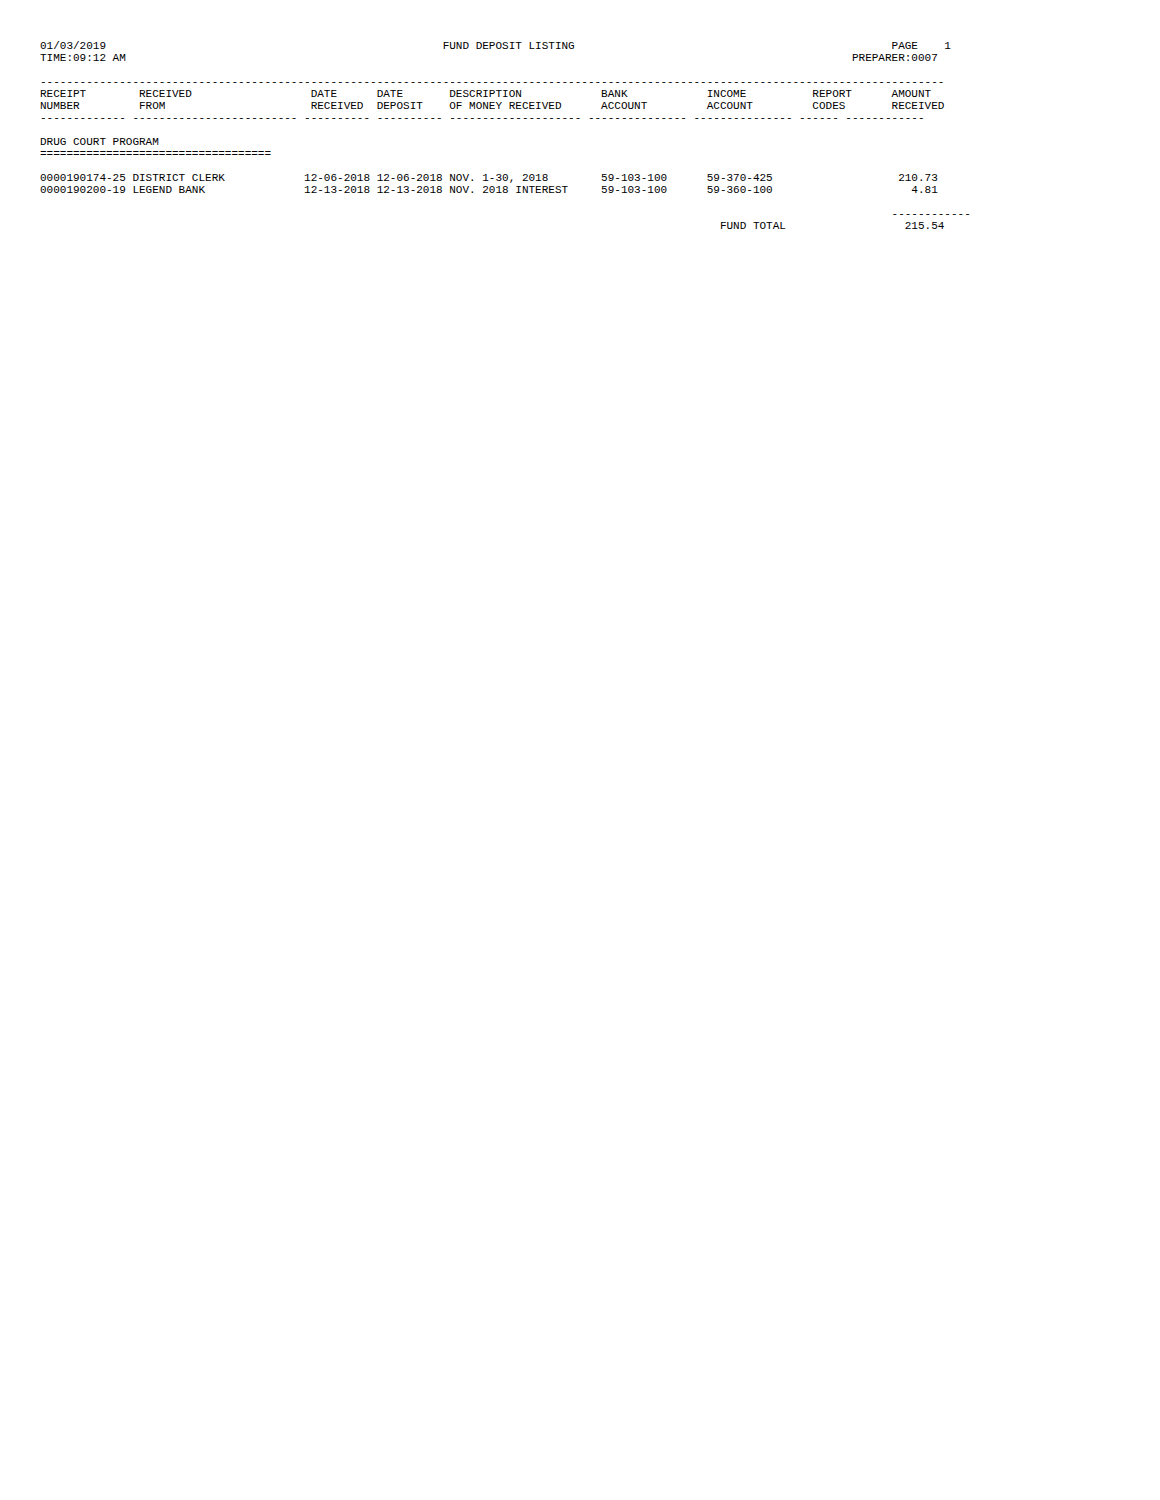01/03/2019                                                   FUND DEPOSIT LISTING                                                PAGE    1
TIME:09:12 AM                                                                                                              PREPARER:0007

-----------------------------------------------------------------------------------------------------------------------------------------
RECEIPT        RECEIVED                  DATE      DATE       DESCRIPTION            BANK            INCOME          REPORT      AMOUNT
NUMBER         FROM                      RECEIVED  DEPOSIT    OF MONEY RECEIVED      ACCOUNT         ACCOUNT         CODES       RECEIVED
------------- ------------------------- ---------- ---------- -------------------- --------------- --------------- ------ ------------

DRUG COURT PROGRAM
===================================

0000190174-25 DISTRICT CLERK            12-06-2018 12-06-2018 NOV. 1-30, 2018        59-103-100      59-370-425                   210.73
0000190200-19 LEGEND BANK               12-13-2018 12-13-2018 NOV. 2018 INTEREST     59-103-100      59-360-100                     4.81

                                                                                                                                 ------------
                                                                                                       FUND TOTAL                  215.54